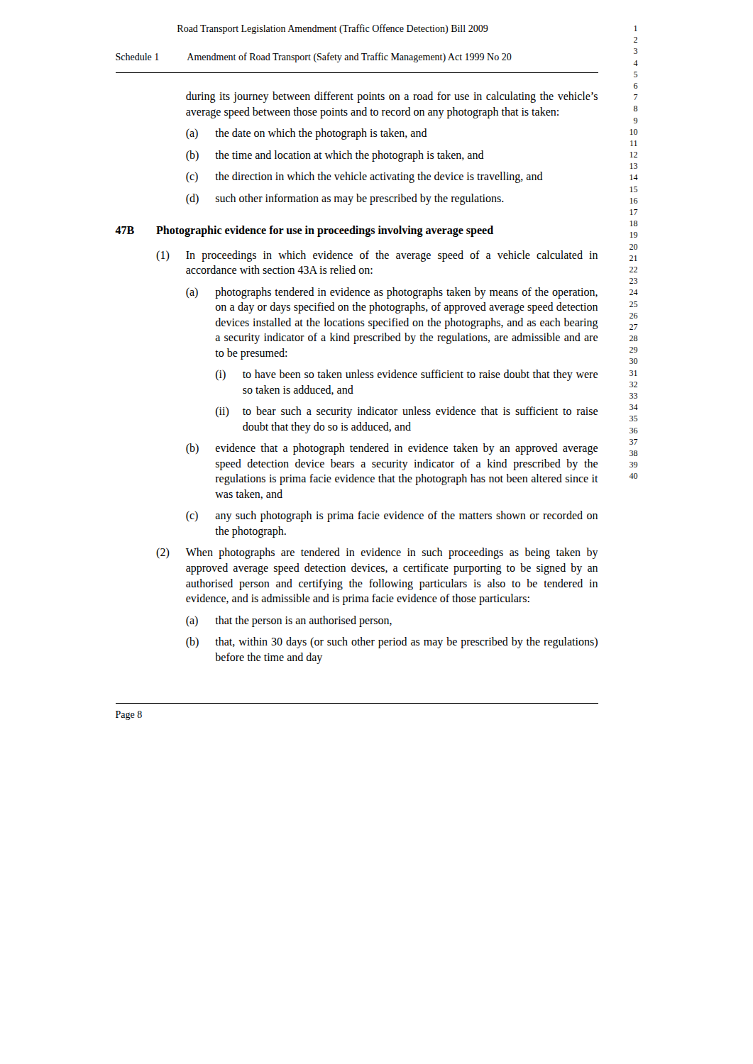Road Transport Legislation Amendment (Traffic Offence Detection) Bill 2009
Schedule 1
Amendment of Road Transport (Safety and Traffic Management) Act 1999 No 20
during its journey between different points on a road for use in calculating the vehicle’s average speed between those points and to record on any photograph that is taken:
(a)
the date on which the photograph is taken, and
(b)
the time and location at which the photograph is taken, and
(c)
the direction in which the vehicle activating the device is travelling, and
(d)
such other information as may be prescribed by the regulations.
47B
Photographic evidence for use in proceedings involving average speed
(1)
In proceedings in which evidence of the average speed of a vehicle calculated in accordance with section 43A is relied on:
(a)
photographs tendered in evidence as photographs taken by means of the operation, on a day or days specified on the photographs, of approved average speed detection devices installed at the locations specified on the photographs, and as each bearing a security indicator of a kind prescribed by the regulations, are admissible and are to be presumed:
(i)
to have been so taken unless evidence sufficient to raise doubt that they were so taken is adduced, and
(ii)
to bear such a security indicator unless evidence that is sufficient to raise doubt that they do so is adduced, and
(b)
evidence that a photograph tendered in evidence taken by an approved average speed detection device bears a security indicator of a kind prescribed by the regulations is prima facie evidence that the photograph has not been altered since it was taken, and
(c)
any such photograph is prima facie evidence of the matters shown or recorded on the photograph.
(2)
When photographs are tendered in evidence in such proceedings as being taken by approved average speed detection devices, a certificate purporting to be signed by an authorised person and certifying the following particulars is also to be tendered in evidence, and is admissible and is prima facie evidence of those particulars:
(a)
that the person is an authorised person,
(b)
that, within 30 days (or such other period as may be prescribed by the regulations) before the time and day
1 2 3 4 5 6 7 8 9 10 11 12 13 14 15 16 17 18 19 20 21 22 23 24 25 26 27 28 29 30 31 32 33 34 35 36 37 38 39 40
Page 8